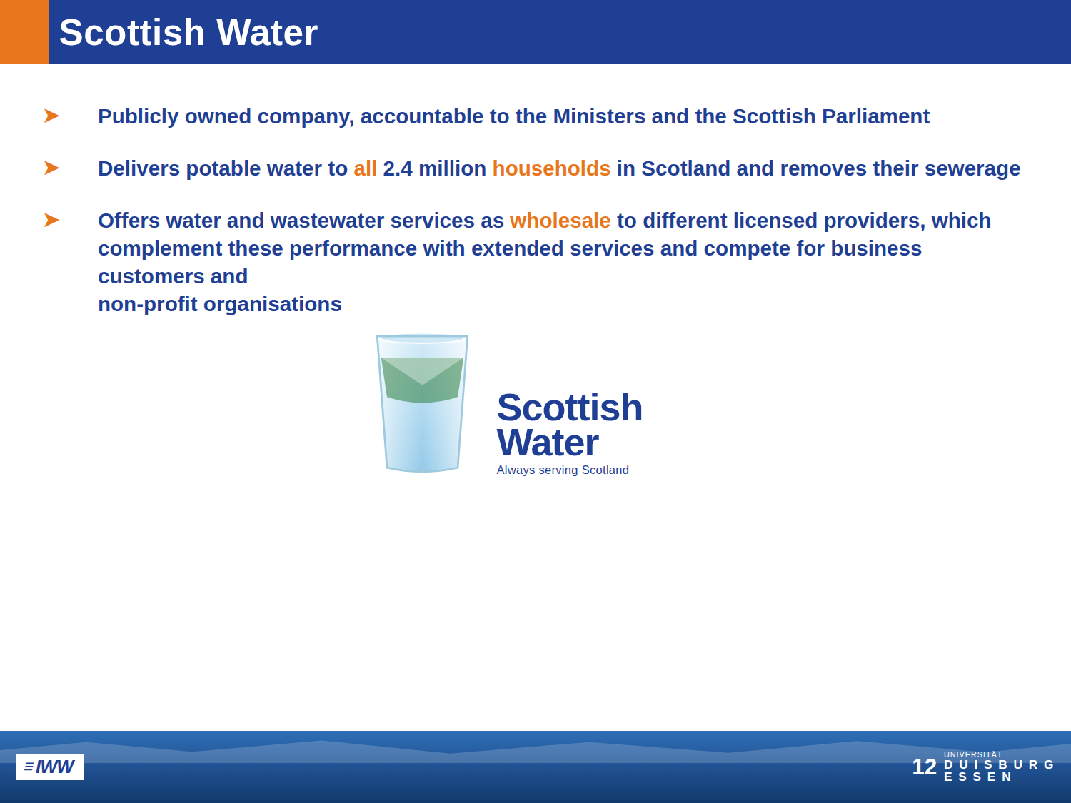Scottish Water
Publicly owned company, accountable to the Ministers and the Scottish Parliament
Delivers potable water to all 2.4 million households in Scotland and removes their sewerage
Offers water and wastewater services as wholesale to different licensed providers, which complement these performance with extended services and compete for business customers and
non-profit organisations
Scottish
Water
Always serving Scotland
☰IWW
12
UNIVERSITÄT
D U I S B U R G
E S S E N